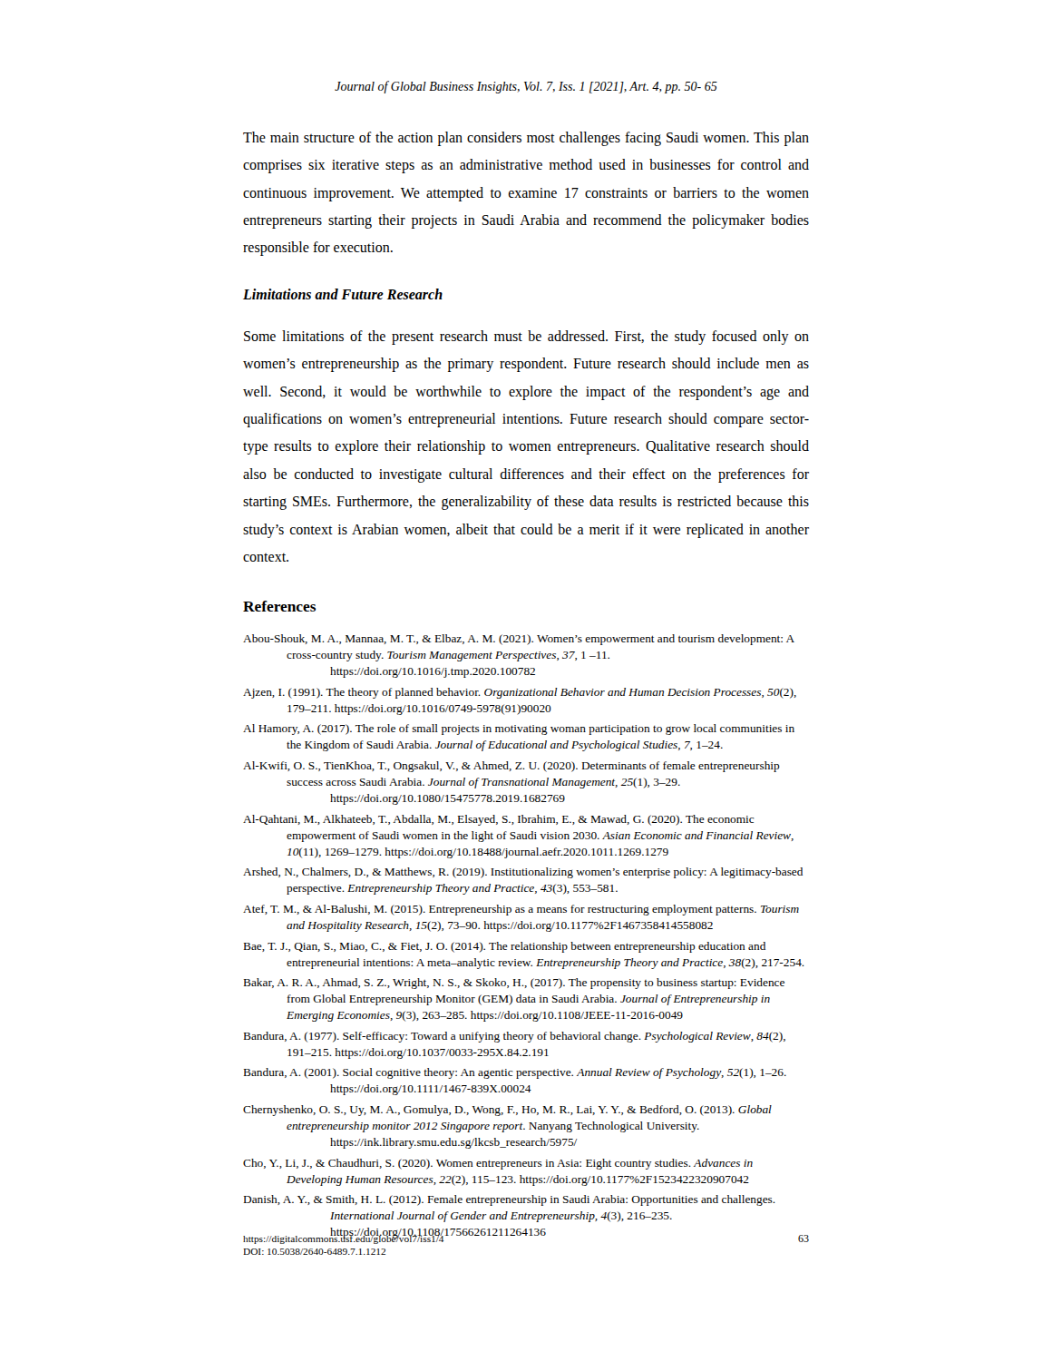Journal of Global Business Insights, Vol. 7, Iss. 1 [2021], Art. 4, pp. 50- 65
The main structure of the action plan considers most challenges facing Saudi women. This plan comprises six iterative steps as an administrative method used in businesses for control and continuous improvement. We attempted to examine 17 constraints or barriers to the women entrepreneurs starting their projects in Saudi Arabia and recommend the policymaker bodies responsible for execution.
Limitations and Future Research
Some limitations of the present research must be addressed. First, the study focused only on women’s entrepreneurship as the primary respondent. Future research should include men as well. Second, it would be worthwhile to explore the impact of the respondent’s age and qualifications on women’s entrepreneurial intentions. Future research should compare sector-type results to explore their relationship to women entrepreneurs. Qualitative research should also be conducted to investigate cultural differences and their effect on the preferences for starting SMEs. Furthermore, the generalizability of these data results is restricted because this study’s context is Arabian women, albeit that could be a merit if it were replicated in another context.
References
Abou-Shouk, M. A., Mannaa, M. T., & Elbaz, A. M. (2021). Women’s empowerment and tourism development: A cross-country study. Tourism Management Perspectives, 37, 1 –11.https://doi.org/10.1016/j.tmp.2020.100782
Ajzen, I. (1991). The theory of planned behavior. Organizational Behavior and Human Decision Processes, 50(2), 179–211. https://doi.org/10.1016/0749-5978(91)90020
Al Hamory, A. (2017). The role of small projects in motivating woman participation to grow local communities in the Kingdom of Saudi Arabia. Journal of Educational and Psychological Studies, 7, 1–24.
Al-Kwifi, O. S., TienKhoa, T., Ongsakul, V., & Ahmed, Z. U. (2020). Determinants of female entrepreneurship success across Saudi Arabia. Journal of Transnational Management, 25(1), 3–29.https://doi.org/10.1080/15475778.2019.1682769
Al-Qahtani, M., Alkhateeb, T., Abdalla, M., Elsayed, S., Ibrahim, E., & Mawad, G. (2020). The economic empowerment of Saudi women in the light of Saudi vision 2030. Asian Economic and Financial Review, 10(11), 1269–1279. https://doi.org/10.18488/journal.aefr.2020.1011.1269.1279
Arshed, N., Chalmers, D., & Matthews, R. (2019). Institutionalizing women’s enterprise policy: A legitimacy-based perspective. Entrepreneurship Theory and Practice, 43(3), 553–581.
Atef, T. M., & Al-Balushi, M. (2015). Entrepreneurship as a means for restructuring employment patterns. Tourism and Hospitality Research, 15(2), 73–90. https://doi.org/10.1177%2F1467358414558082
Bae, T. J., Qian, S., Miao, C., & Fiet, J. O. (2014). The relationship between entrepreneurship education and entrepreneurial intentions: A meta–analytic review. Entrepreneurship Theory and Practice, 38(2), 217-254.
Bakar, A. R. A., Ahmad, S. Z., Wright, N. S., & Skoko, H., (2017). The propensity to business startup: Evidence from Global Entrepreneurship Monitor (GEM) data in Saudi Arabia. Journal of Entrepreneurship in Emerging Economies, 9(3), 263–285. https://doi.org/10.1108/JEEE-11-2016-0049
Bandura, A. (1977). Self-efficacy: Toward a unifying theory of behavioral change. Psychological Review, 84(2), 191–215. https://doi.org/10.1037/0033-295X.84.2.191
Bandura, A. (2001). Social cognitive theory: An agentic perspective. Annual Review of Psychology, 52(1), 1–26.https://doi.org/10.1111/1467-839X.00024
Chernyshenko, O. S., Uy, M. A., Gomulya, D., Wong, F., Ho, M. R., Lai, Y. Y., & Bedford, O. (2013). Global entrepreneurship monitor 2012 Singapore report. Nanyang Technological University.https://ink.library.smu.edu.sg/lkcsb_research/5975/
Cho, Y., Li, J., & Chaudhuri, S. (2020). Women entrepreneurs in Asia: Eight country studies. Advances in Developing Human Resources, 22(2), 115–123. https://doi.org/10.1177%2F1523422320907042
Danish, A. Y., & Smith, H. L. (2012). Female entrepreneurship in Saudi Arabia: Opportunities and challenges.International Journal of Gender and Entrepreneurship, 4(3), 216–235. https://doi.org/10.1108/17566261211264136
https://digitalcommons.usf.edu/globe/vol7/iss1/4
DOI: 10.5038/2640-6489.7.1.1212
63